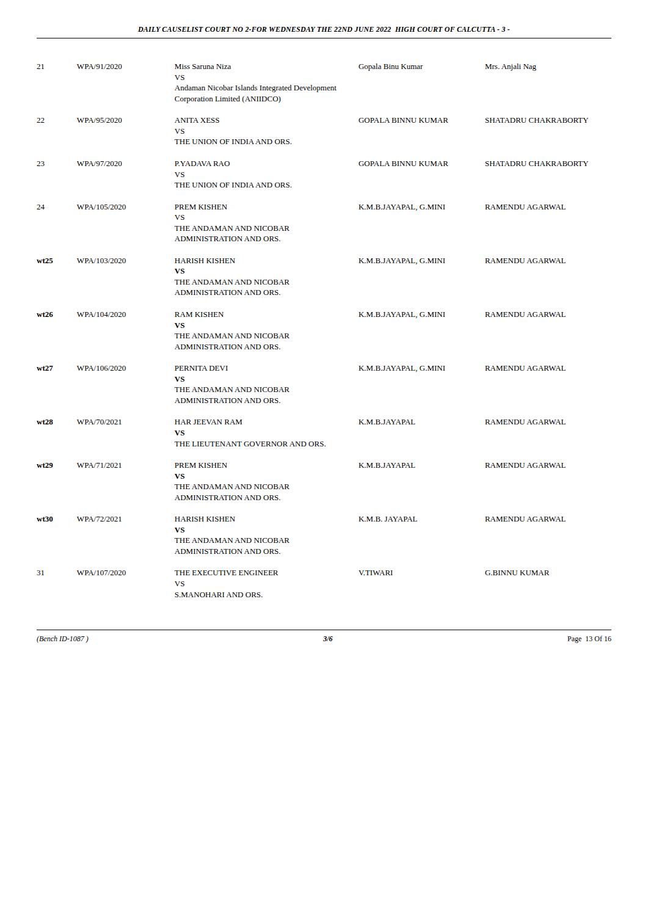DAILY CAUSELIST COURT NO 2-FOR WEDNESDAY THE 22ND JUNE 2022 HIGH COURT OF CALCUTTA - 3 -
| 21 | WPA/91/2020 | Miss Saruna Niza VS Andaman Nicobar Islands Integrated Development Corporation Limited (ANIIDCO) | Gopala Binu Kumar | Mrs. Anjali Nag |
| 22 | WPA/95/2020 | ANITA XESS VS THE UNION OF INDIA AND ORS. | GOPALA BINNU KUMAR | SHATADRU CHAKRABORTY |
| 23 | WPA/97/2020 | P.YADAVA RAO VS THE UNION OF INDIA AND ORS. | GOPALA BINNU KUMAR | SHATADRU CHAKRABORTY |
| 24 | WPA/105/2020 | PREM KISHEN VS THE ANDAMAN AND NICOBAR ADMINISTRATION AND ORS. | K.M.B.JAYAPAL, G.MINI | RAMENDU AGARWAL |
| wt25 | WPA/103/2020 | HARISH KISHEN VS THE ANDAMAN AND NICOBAR ADMINISTRATION AND ORS. | K.M.B.JAYAPAL, G.MINI | RAMENDU AGARWAL |
| wt26 | WPA/104/2020 | RAM KISHEN VS THE ANDAMAN AND NICOBAR ADMINISTRATION AND ORS. | K.M.B.JAYAPAL, G.MINI | RAMENDU AGARWAL |
| wt27 | WPA/106/2020 | PERNITA DEVI VS THE ANDAMAN AND NICOBAR ADMINISTRATION AND ORS. | K.M.B.JAYAPAL, G.MINI | RAMENDU AGARWAL |
| wt28 | WPA/70/2021 | HAR JEEVAN RAM VS THE LIEUTENANT GOVERNOR AND ORS. | K.M.B.JAYAPAL | RAMENDU AGARWAL |
| wt29 | WPA/71/2021 | PREM KISHEN VS THE ANDAMAN AND NICOBAR ADMINISTRATION AND ORS. | K.M.B.JAYAPAL | RAMENDU AGARWAL |
| wt30 | WPA/72/2021 | HARISH KISHEN VS THE ANDAMAN AND NICOBAR ADMINISTRATION AND ORS. | K.M.B. JAYAPAL | RAMENDU AGARWAL |
| 31 | WPA/107/2020 | THE EXECUTIVE ENGINEER VS S.MANOHARI AND ORS. | V.TIWARI | G.BINNU KUMAR |
(Bench ID-1087 ) 3/6 Page 13 Of 16